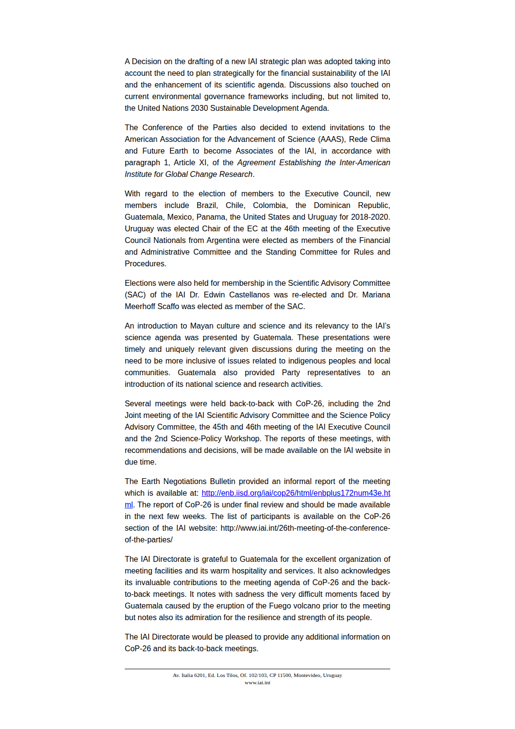A Decision on the drafting of a new IAI strategic plan was adopted taking into account the need to plan strategically for the financial sustainability of the IAI and the enhancement of its scientific agenda. Discussions also touched on current environmental governance frameworks including, but not limited to, the United Nations 2030 Sustainable Development Agenda.
The Conference of the Parties also decided to extend invitations to the American Association for the Advancement of Science (AAAS), Rede Clima and Future Earth to become Associates of the IAI, in accordance with paragraph 1, Article XI, of the Agreement Establishing the Inter-American Institute for Global Change Research.
With regard to the election of members to the Executive Council, new members include Brazil, Chile, Colombia, the Dominican Republic, Guatemala, Mexico, Panama, the United States and Uruguay for 2018-2020. Uruguay was elected Chair of the EC at the 46th meeting of the Executive Council Nationals from Argentina were elected as members of the Financial and Administrative Committee and the Standing Committee for Rules and Procedures.
Elections were also held for membership in the Scientific Advisory Committee (SAC) of the IAI Dr. Edwin Castellanos was re-elected and Dr. Mariana Meerhoff Scaffo was elected as member of the SAC.
An introduction to Mayan culture and science and its relevancy to the IAI’s science agenda was presented by Guatemala. These presentations were timely and uniquely relevant given discussions during the meeting on the need to be more inclusive of issues related to indigenous peoples and local communities. Guatemala also provided Party representatives to an introduction of its national science and research activities.
Several meetings were held back-to-back with CoP-26, including the 2nd Joint meeting of the IAI Scientific Advisory Committee and the Science Policy Advisory Committee, the 45th and 46th meeting of the IAI Executive Council and the 2nd Science-Policy Workshop. The reports of these meetings, with recommendations and decisions, will be made available on the IAI website in due time.
The Earth Negotiations Bulletin provided an informal report of the meeting which is available at: http://enb.iisd.org/iai/cop26/html/enbplus172num43e.html. The report of CoP-26 is under final review and should be made available in the next few weeks. The list of participants is available on the CoP-26 section of the IAI website: http://www.iai.int/26th-meeting-of-the-conference-of-the-parties/
The IAI Directorate is grateful to Guatemala for the excellent organization of meeting facilities and its warm hospitality and services. It also acknowledges its invaluable contributions to the meeting agenda of CoP-26 and the back-to-back meetings. It notes with sadness the very difficult moments faced by Guatemala caused by the eruption of the Fuego volcano prior to the meeting but notes also its admiration for the resilience and strength of its people.
The IAI Directorate would be pleased to provide any additional information on CoP-26 and its back-to-back meetings.
Av. Italia 6201, Ed. Los Tilos, Of. 102/103, CP 11500, Montevideo, Uruguay
www.iai.int